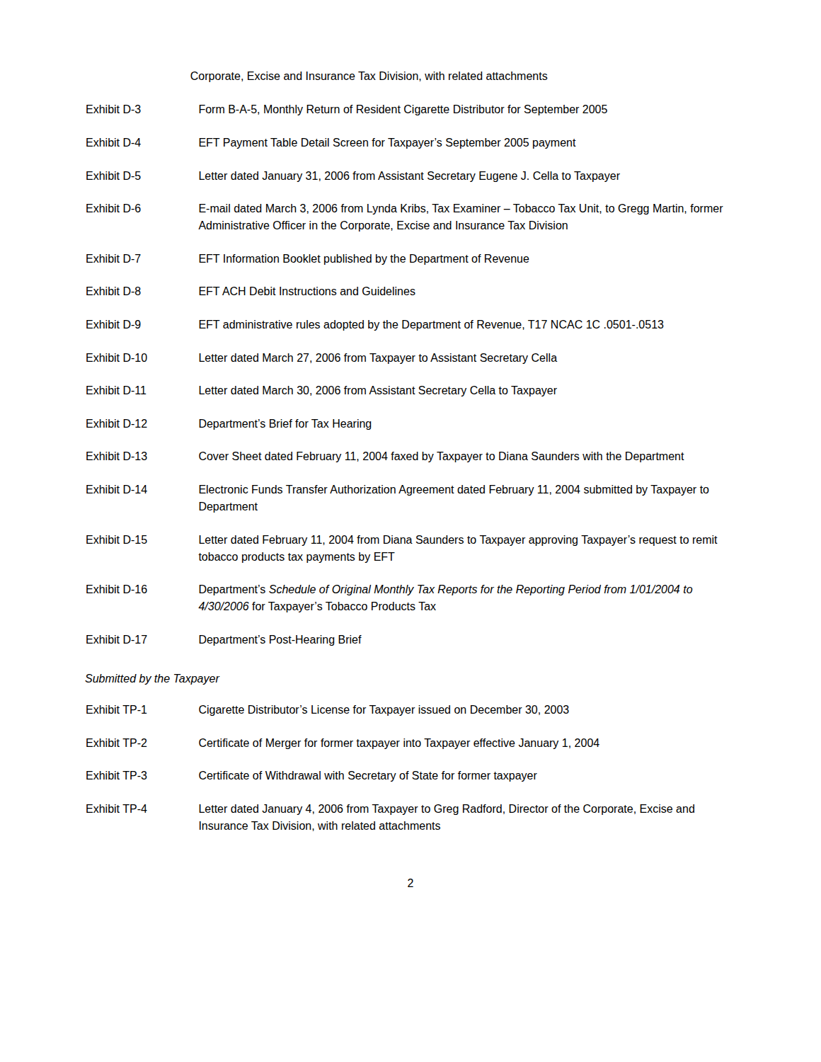Corporate, Excise and Insurance Tax Division, with related attachments
| Exhibit D-3 | Form B-A-5, Monthly Return of Resident Cigarette Distributor for September 2005 |
| Exhibit D-4 | EFT Payment Table Detail Screen for Taxpayer’s September 2005 payment |
| Exhibit D-5 | Letter dated January 31, 2006 from Assistant Secretary Eugene J. Cella to Taxpayer |
| Exhibit D-6 | E-mail dated March 3, 2006 from Lynda Kribs, Tax Examiner – Tobacco Tax Unit, to Gregg Martin, former Administrative Officer in the Corporate, Excise and Insurance Tax Division |
| Exhibit D-7 | EFT Information Booklet published by the Department of Revenue |
| Exhibit D-8 | EFT ACH Debit Instructions and Guidelines |
| Exhibit D-9 | EFT administrative rules adopted by the Department of Revenue, T17 NCAC 1C .0501-.0513 |
| Exhibit D-10 | Letter dated March 27, 2006 from Taxpayer to Assistant Secretary Cella |
| Exhibit D-11 | Letter dated March 30, 2006 from Assistant Secretary Cella to Taxpayer |
| Exhibit D-12 | Department’s Brief for Tax Hearing |
| Exhibit D-13 | Cover Sheet dated February 11, 2004 faxed by Taxpayer to Diana Saunders with the Department |
| Exhibit D-14 | Electronic Funds Transfer Authorization Agreement dated February 11, 2004 submitted by Taxpayer to Department |
| Exhibit D-15 | Letter dated February 11, 2004 from Diana Saunders to Taxpayer approving Taxpayer’s request to remit tobacco products tax payments by EFT |
| Exhibit D-16 | Department’s Schedule of Original Monthly Tax Reports for the Reporting Period from 1/01/2004 to 4/30/2006 for Taxpayer’s Tobacco Products Tax |
| Exhibit D-17 | Department’s Post-Hearing Brief |
Submitted by the Taxpayer
| Exhibit TP-1 | Cigarette Distributor’s License for Taxpayer issued on December 30, 2003 |
| Exhibit TP-2 | Certificate of Merger for former taxpayer into Taxpayer effective January 1, 2004 |
| Exhibit TP-3 | Certificate of Withdrawal with Secretary of State for former taxpayer |
| Exhibit TP-4 | Letter dated January 4, 2006 from Taxpayer to Greg Radford, Director of the Corporate, Excise and Insurance Tax Division, with related attachments |
2